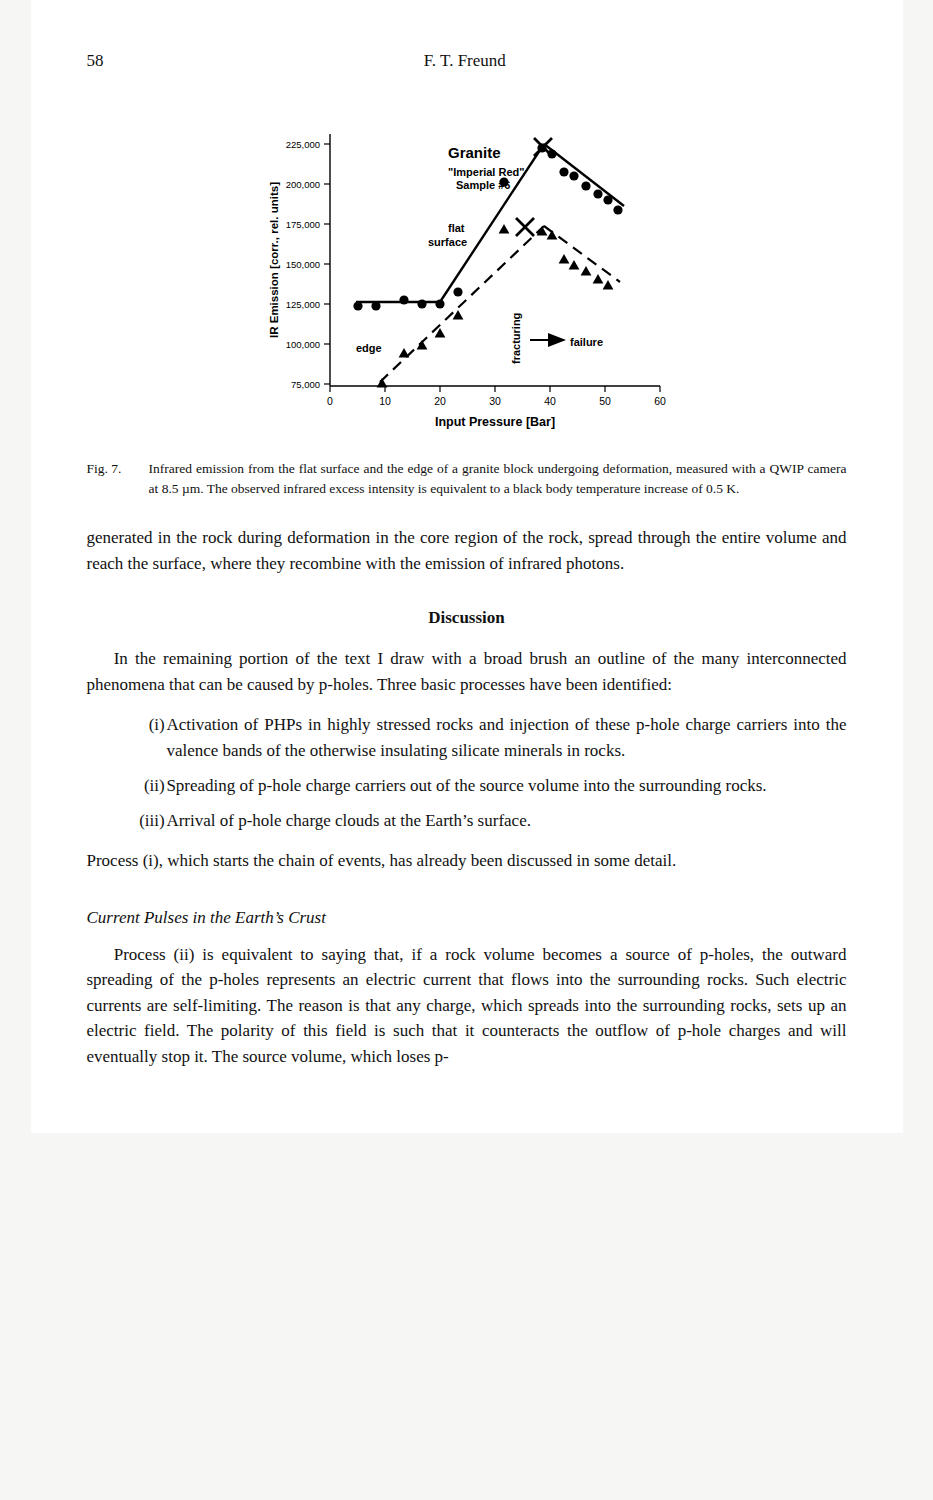58
F. T. Freund
225,000 200,000 175,000 150,000 125,000 100,000 75,000 0 10 20 30 40 50 60 Input Pressure [Bar] IR Emission [corr., rel. units] Granite "Imperial Red" Sample #6 flat surface edge fracturing failure
Fig. 7. Infrared emission from the flat surface and the edge of a granite block undergoing deformation, measured with a QWIP camera at 8.5 µm. The observed infrared excess intensity is equivalent to a black body temperature increase of 0.5 K.
generated in the rock during deformation in the core region of the rock, spread through the entire volume and reach the surface, where they recombine with the emission of infrared photons.
Discussion
In the remaining portion of the text I draw with a broad brush an outline of the many interconnected phenomena that can be caused by p-holes. Three basic processes have been identified:
(i) Activation of PHPs in highly stressed rocks and injection of these p-hole charge carriers into the valence bands of the otherwise insulating silicate minerals in rocks.
(ii) Spreading of p-hole charge carriers out of the source volume into the surrounding rocks.
(iii) Arrival of p-hole charge clouds at the Earth’s surface.
Process (i), which starts the chain of events, has already been discussed in some detail.
Current Pulses in the Earth’s Crust
Process (ii) is equivalent to saying that, if a rock volume becomes a source of p-holes, the outward spreading of the p-holes represents an electric current that flows into the surrounding rocks. Such electric currents are self-limiting. The reason is that any charge, which spreads into the surrounding rocks, sets up an electric field. The polarity of this field is such that it counteracts the outflow of p-hole charges and will eventually stop it. The source volume, which loses p-